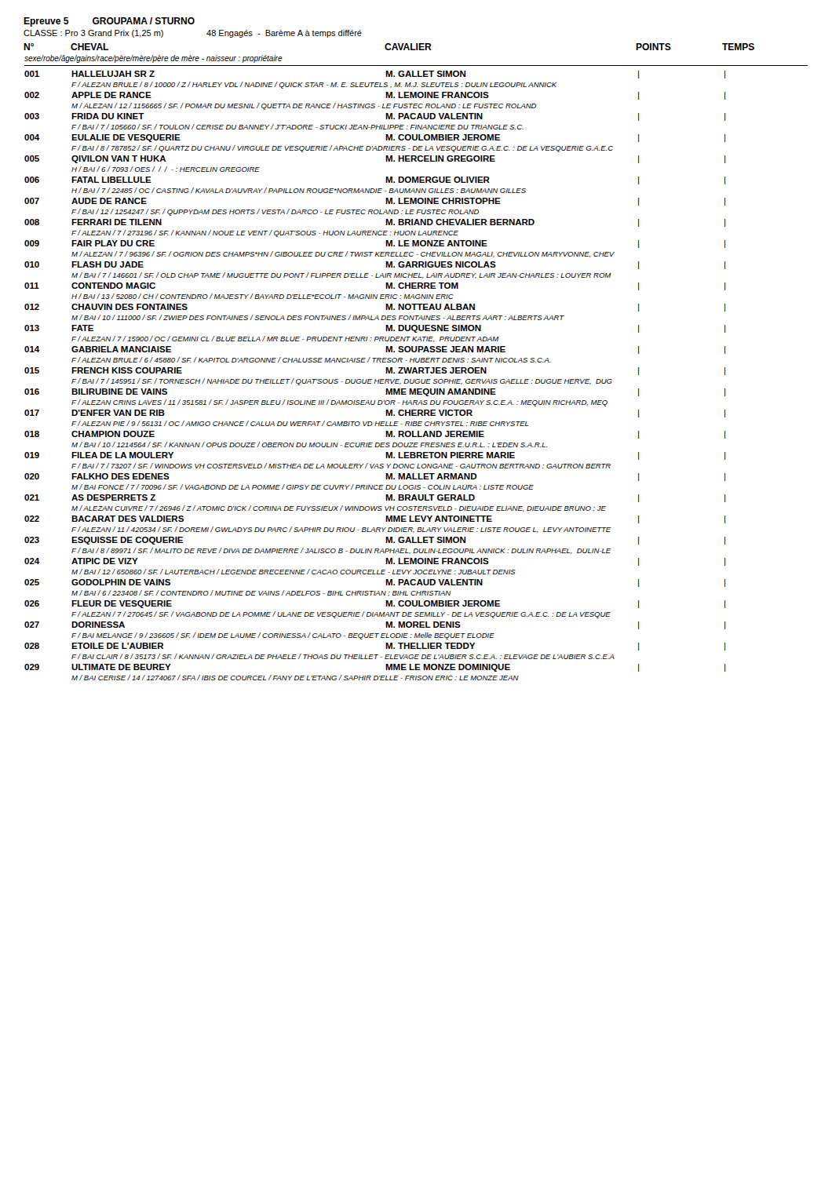Epreuve 5 GROUPAMA / STURNO
CLASSE : Pro 3 Grand Prix (1,25 m) 48 Engagés - Barème A à temps différé
| N° | CHEVAL | CAVALIER | POINTS | TEMPS |
| --- | --- | --- | --- | --- |
| sexe/robe/âge/gains/race/père/mère/père de mère - naisseur : propriétaire |
| 001 | HALLELUJAH SR Z | M. GALLET SIMON | / | / |
| | F / ALEZAN BRULE / 8 / 10000 / Z / HARLEY VDL / NADINE / QUICK STAR - M. E. SLEUTELS , M. M.J. SLEUTELS : DULIN LEGOUPIL ANNICK |
| 002 | APPLE DE RANCE | M. LEMOINE FRANCOIS | / | / |
| | M / ALEZAN / 12 / 1156665 / SF. / POMAR DU MESNIL / QUETTA DE RANCE / HASTINGS - LE FUSTEC ROLAND : LE FUSTEC ROLAND |
| 003 | FRIDA DU KINET | M. PACAUD VALENTIN | / | / |
| | F / BAI / 7 / 105660 / SF. / TOULON / CERISE DU BANNEY / J'T'ADORE - STUCKI JEAN-PHILIPPE : FINANCIERE DU TRIANGLE S.C. |
| 004 | EULALIE DE VESQUERIE | M. COULOMBIER JEROME | / | / |
| | F / BAI / 8 / 787852 / SF. / QUARTZ DU CHANU / VIRGULE DE VESQUERIE / APACHE D'ADRIERS - DE LA VESQUERIE G.A.E.C. : DE LA VESQUERIE G.A.E.C |
| 005 | QIVILON VAN T HUKA | M. HERCELIN GREGOIRE | / | / |
| | H / BAI / 6 / 7093 / OES / / / - : HERCELIN GREGOIRE |
| 006 | FATAL LIBELLULE | M. DOMERGUE OLIVIER | / | / |
| | H / BAI / 7 / 22485 / OC / CASTING / KAVALA D'AUVRAY / PAPILLON ROUGE*NORMANDIE - BAUMANN GILLES : BAUMANN GILLES |
| 007 | AUDE DE RANCE | M. LEMOINE CHRISTOPHE | / | / |
| | F / BAI / 12 / 1254247 / SF. / QUPPYDAM DES HORTS / VESTA / DARCO - LE FUSTEC ROLAND : LE FUSTEC ROLAND |
| 008 | FERRARI DE TILENN | M. BRIAND CHEVALIER BERNARD | / | / |
| | F / ALEZAN / 7 / 273196 / SF. / KANNAN / NOUE LE VENT / QUAT'SOUS - HUON LAURENCE : HUON LAURENCE |
| 009 | FAIR PLAY DU CRE | M. LE MONZE ANTOINE | / | / |
| | M / ALEZAN / 7 / 96396 / SF. / OGRION DES CHAMPS*HN / GIBOULEE DU CRE / TWIST KERELLEC - CHEVILLON MAGALI, CHEVILLON MARYVONNE, CHEV |
| 010 | FLASH DU JADE | M. GARRIGUES NICOLAS | / | / |
| | M / BAI / 7 / 146601 / SF. / OLD CHAP TAME / MUGUETTE DU PONT / FLIPPER D'ELLE - LAIR MICHEL, LAIR AUDREY, LAIR JEAN-CHARLES : LOUYER ROM |
| 011 | CONTENDO MAGIC | M. CHERRE TOM | / | / |
| | H / BAI / 13 / 52080 / CH / CONTENDRO / MAJESTY / BAYARD D'ELLE*ECOLIT - MAGNIN ERIC : MAGNIN ERIC |
| 012 | CHAUVIN DES FONTAINES | M. NOTTEAU ALBAN | / | / |
| | M / BAI / 10 / 111000 / SF. / ZWIEP DES FONTAINES / SENOLA DES FONTAINES / IMPALA DES FONTAINES - ALBERTS AART : ALBERTS AART |
| 013 | FATE | M. DUQUESNE SIMON | / | / |
| | F / ALEZAN / 7 / 15900 / OC / GEMINI CL / BLUE BELLA / MR BLUE - PRUDENT HENRI : PRUDENT KATIE, PRUDENT ADAM |
| 014 | GABRIELA MANCIAISE | M. SOUPASSE JEAN MARIE | / | / |
| | F / ALEZAN BRULE / 6 / 45880 / SF. / KAPITOL D'ARGONNE / CHALUSSE MANCIAISE / TRESOR - HUBERT DENIS : SAINT NICOLAS S.C.A. |
| 015 | FRENCH KISS COUPARIE | M. ZWARTJES JEROEN | / | / |
| | F / BAI / 7 / 145951 / SF. / TORNESCH / NAHIADE DU THEILLET / QUAT'SOUS - DUGUE HERVE, DUGUE SOPHIE, GERVAIS GAELLE : DUGUE HERVE, DUG |
| 016 | BILIRUBINE DE VAINS | MME MEQUIN AMANDINE | / | / |
| | F / ALEZAN CRINS LAVES / 11 / 351581 / SF. / JASPER BLEU / ISOLINE III / DAMOISEAU D'OR - HARAS DU FOUGERAY S.C.E.A. : MEQUIN RICHARD, MEQ |
| 017 | D'ENFER VAN DE RIB | M. CHERRE VICTOR | / | / |
| | F / ALEZAN PIE / 9 / 56131 / OC / AMIGO CHANCE / CALUA DU WERFAT / CAMBITO VD HELLE - RIBE CHRYSTEL : RIBE CHRYSTEL |
| 018 | CHAMPION DOUZE | M. ROLLAND JEREMIE | / | / |
| | M / BAI / 10 / 1214564 / SF. / KANNAN / OPUS DOUZE / OBERON DU MOULIN - ECURIE DES DOUZE FRESNES E.U.R.L. : L'EDEN S.A.R.L. |
| 019 | FILEA DE LA MOULERY | M. LEBRETON PIERRE MARIE | / | / |
| | F / BAI / 7 / 73207 / SF. / WINDOWS VH COSTERSVELD / MISTHEA DE LA MOULERY / VAS Y DONC LONGANE - GAUTRON BERTRAND : GAUTRON BERTR |
| 020 | FALKHO DES EDENES | M. MALLET ARMAND | / | / |
| | M / BAI FONCE / 7 / 70096 / SF. / VAGABOND DE LA POMME / GIPSY DE CUVRY / PRINCE DU LOGIS - COLIN LAURA : LISTE ROUGE |
| 021 | AS DESPERRETS Z | M. BRAULT GERALD | / | / |
| | M / ALEZAN CUIVRE / 7 / 26946 / Z / ATOMIC D'ICK / CORINA DE FUYSSIEUX / WINDOWS VH COSTERSVELD - DIEUAIDE ELIANE, DIEUAIDE BRUNO : JE |
| 022 | BACARAT DES VALDIERS | MME LEVY ANTOINETTE | / | / |
| | F / ALEZAN / 11 / 420534 / SF. / DOREMI / GWLADYS DU PARC / SAPHIR DU RIOU - BLARY DIDIER, BLARY VALERIE : LISTE ROUGE L, LEVY ANTOINETTE |
| 023 | ESQUISSE DE COQUERIE | M. GALLET SIMON | / | / |
| | F / BAI / 8 / 89971 / SF. / MALITO DE REVE / DIVA DE DAMPIERRE / JALISCO B - DULIN RAPHAEL, DULIN-LEGOUPIL ANNICK : DULIN RAPHAEL, DULIN-LE |
| 024 | ATIPIC DE VIZY | M. LEMOINE FRANCOIS | / | / |
| | M / BAI / 12 / 650860 / SF. / LAUTERBACH / LEGENDE BRECEENNE / CACAO COURCELLE - LEVY JOCELYNE : JUBAULT DENIS |
| 025 | GODOLPHIN DE VAINS | M. PACAUD VALENTIN | / | / |
| | M / BAI / 6 / 223408 / SF. / CONTENDRO / MUTINE DE VAINS / ADELFOS - BIHL CHRISTIAN : BIHL CHRISTIAN |
| 026 | FLEUR DE VESQUERIE | M. COULOMBIER JEROME | / | / |
| | F / ALEZAN / 7 / 270645 / SF. / VAGABOND DE LA POMME / ULANE DE VESQUERIE / DIAMANT DE SEMILLY - DE LA VESQUERIE G.A.E.C. : DE LA VESQUE |
| 027 | DORINESSA | M. MOREL DENIS | / | / |
| | F / BAI MELANGE / 9 / 236605 / SF. / IDEM DE LAUME / CORINESSA / CALATO - BEQUET ELODIE : Melle BEQUET ELODIE |
| 028 | ETOILE DE L'AUBIER | M. THELLIER TEDDY | / | / |
| | F / BAI CLAIR / 8 / 35173 / SF. / KANNAN / GRAZIELA DE PHAELE / THOAS DU THEILLET - ELEVAGE DE L'AUBIER S.C.E.A. : ELEVAGE DE L'AUBIER S.C.E.A |
| 029 | ULTIMATE DE BEUREY | MME LE MONZE DOMINIQUE | / | / |
| | M / BAI CERISE / 14 / 1274067 / SFA / IBIS DE COURCEL / FANY DE L'ETANG / SAPHIR D'ELLE - FRISON ERIC : LE MONZE JEAN |